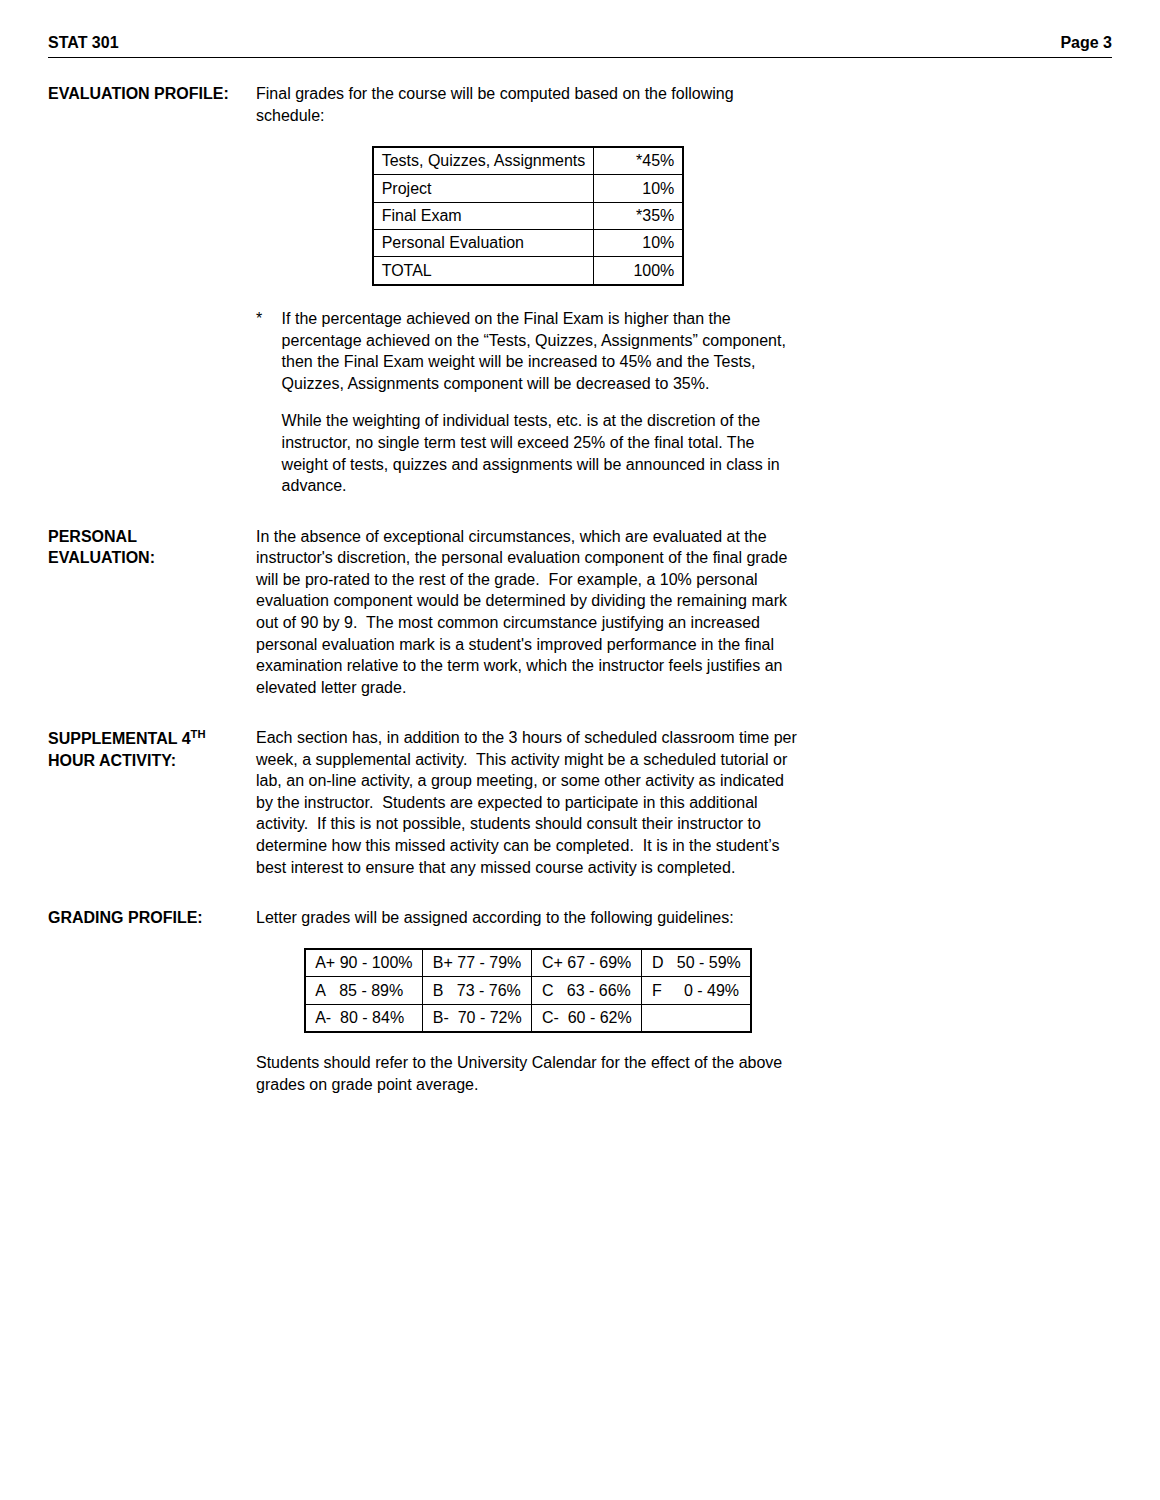STAT 301 Page 3
EVALUATION PROFILE:
Final grades for the course will be computed based on the following schedule:
| Tests, Quizzes, Assignments | *45% |
| Project | 10% |
| Final Exam | *35% |
| Personal Evaluation | 10% |
| TOTAL | 100% |
*
If the percentage achieved on the Final Exam is higher than the percentage achieved on the “Tests, Quizzes, Assignments” component, then the Final Exam weight will be increased to 45% and the Tests, Quizzes, Assignments component will be decreased to 35%.
While the weighting of individual tests, etc. is at the discretion of the instructor, no single term test will exceed 25% of the final total. The weight of tests, quizzes and assignments will be announced in class in advance.
PERSONAL EVALUATION:
In the absence of exceptional circumstances, which are evaluated at the instructor's discretion, the personal evaluation component of the final grade will be pro-rated to the rest of the grade. For example, a 10% personal evaluation component would be determined by dividing the remaining mark out of 90 by 9. The most common circumstance justifying an increased personal evaluation mark is a student's improved performance in the final examination relative to the term work, which the instructor feels justifies an elevated letter grade.
SUPPLEMENTAL 4TH HOUR ACTIVITY:
Each section has, in addition to the 3 hours of scheduled classroom time per week, a supplemental activity. This activity might be a scheduled tutorial or lab, an on-line activity, a group meeting, or some other activity as indicated by the instructor. Students are expected to participate in this additional activity. If this is not possible, students should consult their instructor to determine how this missed activity can be completed. It is in the student’s best interest to ensure that any missed course activity is completed.
GRADING PROFILE:
Letter grades will be assigned according to the following guidelines:
| A+ 90 - 100% | B+ 77 - 79% | C+ 67 - 69% | D 50 - 59% |
| A 85 - 89% | B 73 - 76% | C 63 - 66% | F 0 - 49% |
| A- 80 - 84% | B- 70 - 72% | C- 60 - 62% | |
Students should refer to the University Calendar for the effect of the above grades on grade point average.